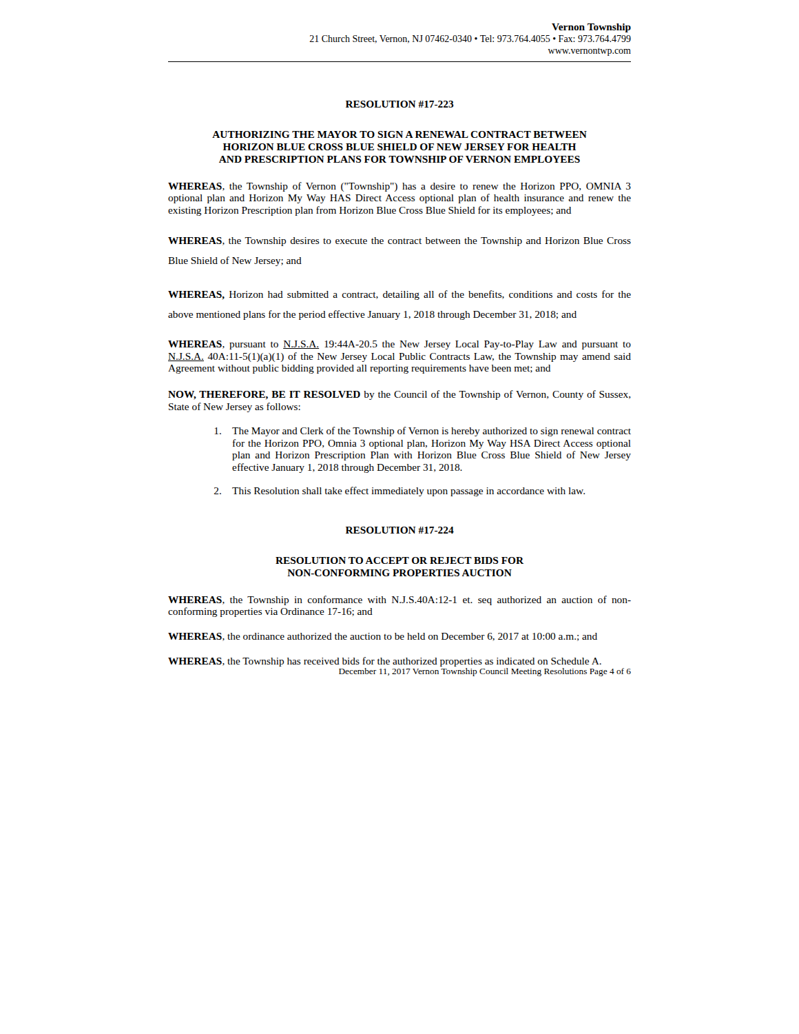Vernon Township
21 Church Street, Vernon, NJ 07462-0340 • Tel: 973.764.4055 • Fax: 973.764.4799
www.vernontwp.com
RESOLUTION #17-223
AUTHORIZING THE MAYOR TO SIGN A RENEWAL CONTRACT BETWEEN
HORIZON BLUE CROSS BLUE SHIELD OF NEW JERSEY FOR HEALTH
AND PRESCRIPTION PLANS FOR TOWNSHIP OF VERNON EMPLOYEES
WHEREAS, the Township of Vernon ("Township") has a desire to renew the Horizon PPO, OMNIA 3 optional plan and Horizon My Way HAS Direct Access optional plan of health insurance and renew the existing Horizon Prescription plan from Horizon Blue Cross Blue Shield for its employees; and
WHEREAS, the Township desires to execute the contract between the Township and Horizon Blue Cross Blue Shield of New Jersey; and
WHEREAS, Horizon had submitted a contract, detailing all of the benefits, conditions and costs for the above mentioned plans for the period effective January 1, 2018 through December 31, 2018; and
WHEREAS, pursuant to N.J.S.A. 19:44A-20.5 the New Jersey Local Pay-to-Play Law and pursuant to N.J.S.A. 40A:11-5(1)(a)(1) of the New Jersey Local Public Contracts Law, the Township may amend said Agreement without public bidding provided all reporting requirements have been met; and
NOW, THEREFORE, BE IT RESOLVED by the Council of the Township of Vernon, County of Sussex, State of New Jersey as follows:
The Mayor and Clerk of the Township of Vernon is hereby authorized to sign renewal contract for the Horizon PPO, Omnia 3 optional plan, Horizon My Way HSA Direct Access optional plan and Horizon Prescription Plan with Horizon Blue Cross Blue Shield of New Jersey effective January 1, 2018 through December 31, 2018.
This Resolution shall take effect immediately upon passage in accordance with law.
RESOLUTION #17-224
RESOLUTION TO ACCEPT OR REJECT BIDS FOR
NON-CONFORMING PROPERTIES AUCTION
WHEREAS, the Township in conformance with N.J.S.40A:12-1 et. seq authorized an auction of non-conforming properties via Ordinance 17-16; and
WHEREAS, the ordinance authorized the auction to be held on December 6, 2017 at 10:00 a.m.; and
WHEREAS, the Township has received bids for the authorized properties as indicated on Schedule A.
December 11, 2017 Vernon Township Council Meeting Resolutions Page 4 of 6